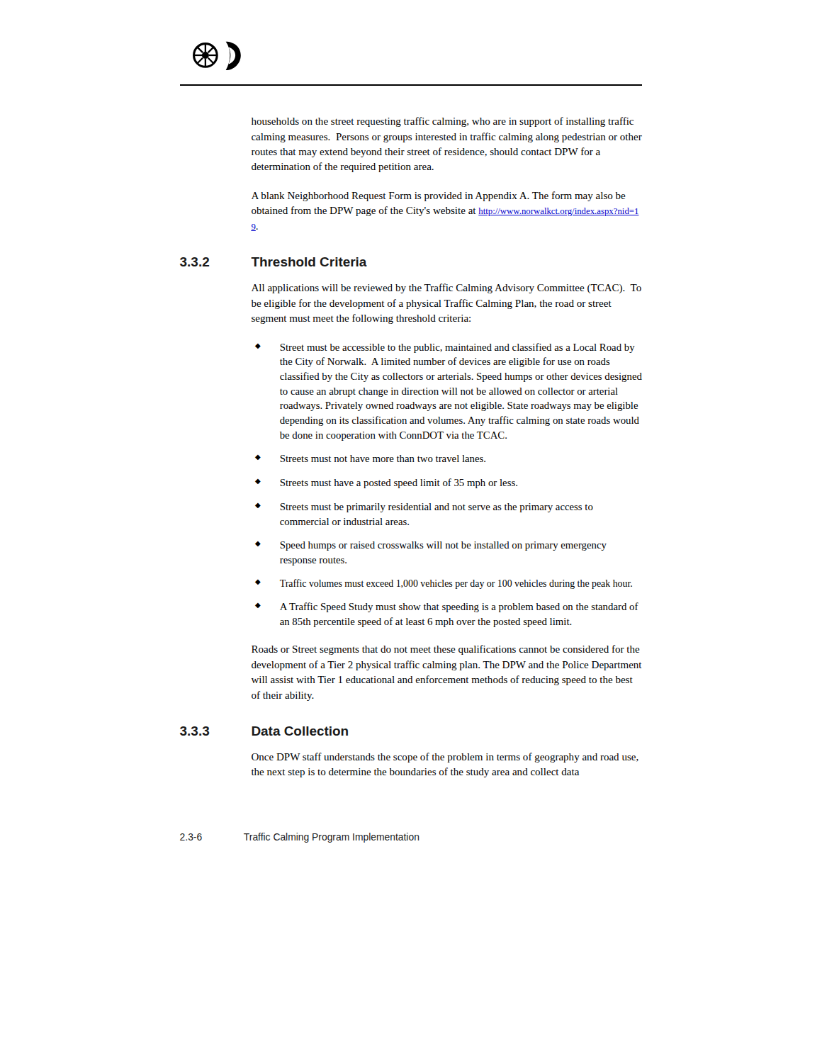households on the street requesting traffic calming, who are in support of installing traffic calming measures. Persons or groups interested in traffic calming along pedestrian or other routes that may extend beyond their street of residence, should contact DPW for a determination of the required petition area.
A blank Neighborhood Request Form is provided in Appendix A. The form may also be obtained from the DPW page of the City's website at http://www.norwalkct.org/index.aspx?nid=19.
3.3.2 Threshold Criteria
All applications will be reviewed by the Traffic Calming Advisory Committee (TCAC). To be eligible for the development of a physical Traffic Calming Plan, the road or street segment must meet the following threshold criteria:
Street must be accessible to the public, maintained and classified as a Local Road by the City of Norwalk. A limited number of devices are eligible for use on roads classified by the City as collectors or arterials. Speed humps or other devices designed to cause an abrupt change in direction will not be allowed on collector or arterial roadways. Privately owned roadways are not eligible. State roadways may be eligible depending on its classification and volumes. Any traffic calming on state roads would be done in cooperation with ConnDOT via the TCAC.
Streets must not have more than two travel lanes.
Streets must have a posted speed limit of 35 mph or less.
Streets must be primarily residential and not serve as the primary access to commercial or industrial areas.
Speed humps or raised crosswalks will not be installed on primary emergency response routes.
Traffic volumes must exceed 1,000 vehicles per day or 100 vehicles during the peak hour.
A Traffic Speed Study must show that speeding is a problem based on the standard of an 85th percentile speed of at least 6 mph over the posted speed limit.
Roads or Street segments that do not meet these qualifications cannot be considered for the development of a Tier 2 physical traffic calming plan. The DPW and the Police Department will assist with Tier 1 educational and enforcement methods of reducing speed to the best of their ability.
3.3.3 Data Collection
Once DPW staff understands the scope of the problem in terms of geography and road use, the next step is to determine the boundaries of the study area and collect data
2.3-6 Traffic Calming Program Implementation